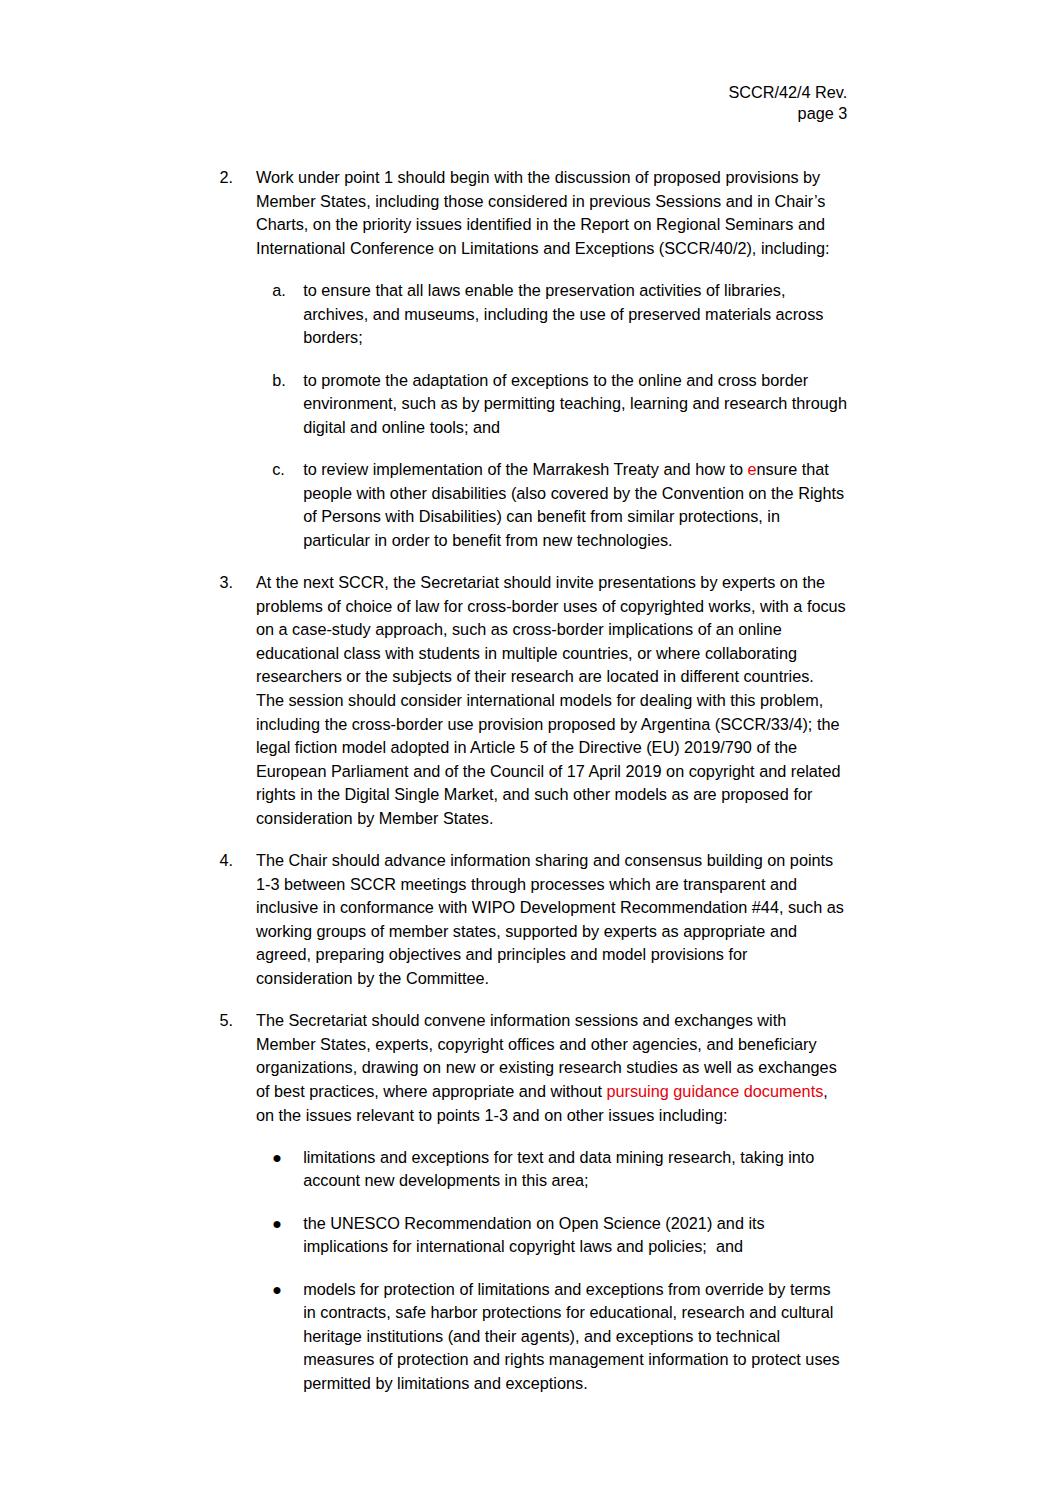SCCR/42/4 Rev.
page 3
2.
Work under point 1 should begin with the discussion of proposed provisions by Member States, including those considered in previous Sessions and in Chair’s Charts, on the priority issues identified in the Report on Regional Seminars and International Conference on Limitations and Exceptions (SCCR/40/2), including:
a. to ensure that all laws enable the preservation activities of libraries, archives, and museums, including the use of preserved materials across borders;
b. to promote the adaptation of exceptions to the online and cross border environment, such as by permitting teaching, learning and research through digital and online tools; and
c. to review implementation of the Marrakesh Treaty and how to ensure that people with other disabilities (also covered by the Convention on the Rights of Persons with Disabilities) can benefit from similar protections, in particular in order to benefit from new technologies.
3.
At the next SCCR, the Secretariat should invite presentations by experts on the problems of choice of law for cross-border uses of copyrighted works, with a focus on a case-study approach, such as cross-border implications of an online educational class with students in multiple countries, or where collaborating researchers or the subjects of their research are located in different countries. The session should consider international models for dealing with this problem, including the cross-border use provision proposed by Argentina (SCCR/33/4); the legal fiction model adopted in Article 5 of the Directive (EU) 2019/790 of the European Parliament and of the Council of 17 April 2019 on copyright and related rights in the Digital Single Market, and such other models as are proposed for consideration by Member States.
4.
The Chair should advance information sharing and consensus building on points 1-3 between SCCR meetings through processes which are transparent and inclusive in conformance with WIPO Development Recommendation #44, such as working groups of member states, supported by experts as appropriate and agreed, preparing objectives and principles and model provisions for consideration by the Committee.
5.
The Secretariat should convene information sessions and exchanges with Member States, experts, copyright offices and other agencies, and beneficiary organizations, drawing on new or existing research studies as well as exchanges of best practices, where appropriate and without pursuing guidance documents, on the issues relevant to points 1-3 and on other issues including:
● limitations and exceptions for text and data mining research, taking into account new developments in this area;
● the UNESCO Recommendation on Open Science (2021) and its implications for international copyright laws and policies; and
● models for protection of limitations and exceptions from override by terms in contracts, safe harbor protections for educational, research and cultural heritage institutions (and their agents), and exceptions to technical measures of protection and rights management information to protect uses permitted by limitations and exceptions.